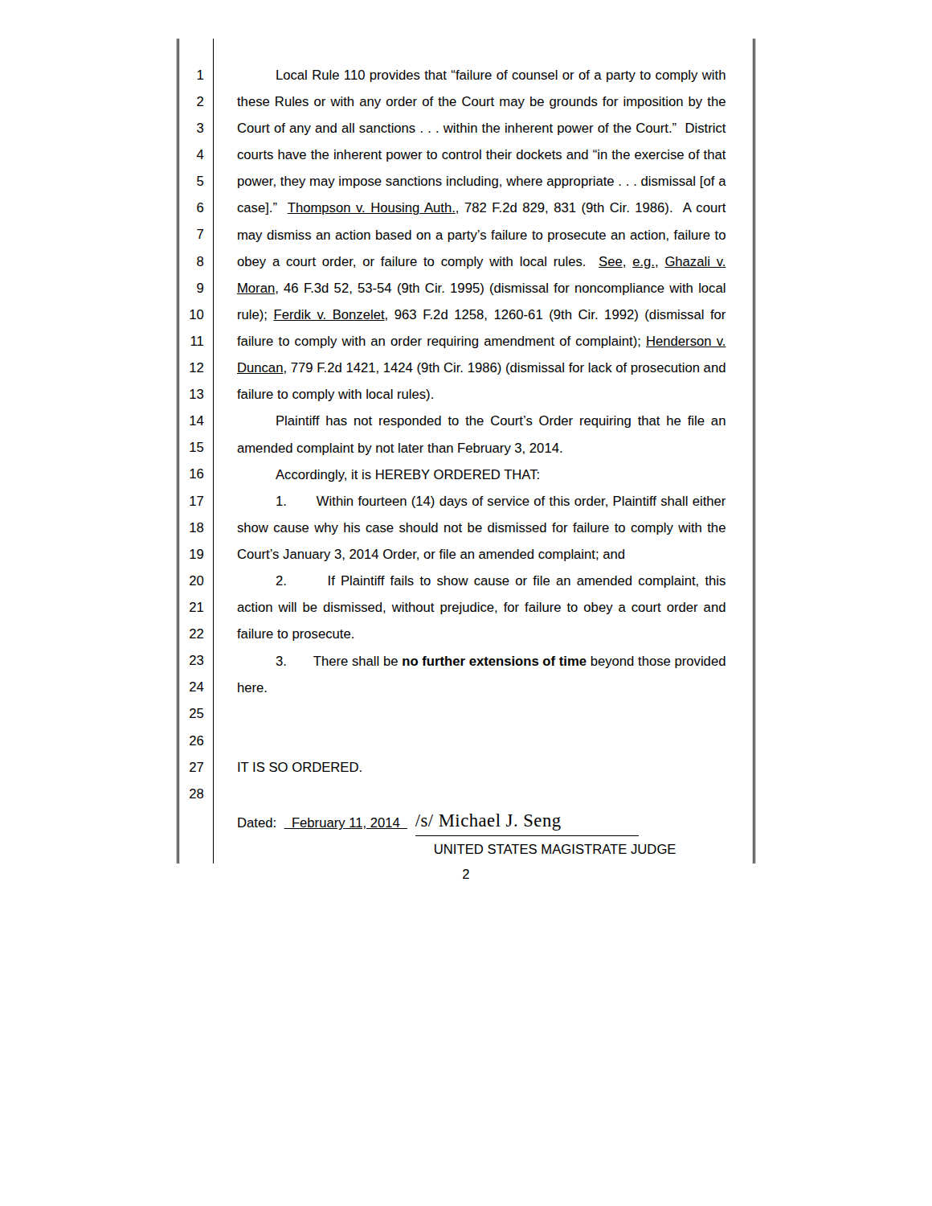1
2
3
4
5
6
7
8
9
10
11
12
13
14
15
16
17
18
19
20
21
22
23
24
25
26
27
28
Local Rule 110 provides that “failure of counsel or of a party to comply with these Rules or with any order of the Court may be grounds for imposition by the Court of any and all sanctions . . . within the inherent power of the Court.” District courts have the inherent power to control their dockets and “in the exercise of that power, they may impose sanctions including, where appropriate . . . dismissal [of a case].” Thompson v. Housing Auth., 782 F.2d 829, 831 (9th Cir. 1986). A court may dismiss an action based on a party’s failure to prosecute an action, failure to obey a court order, or failure to comply with local rules. See, e.g., Ghazali v. Moran, 46 F.3d 52, 53-54 (9th Cir. 1995) (dismissal for noncompliance with local rule); Ferdik v. Bonzelet, 963 F.2d 1258, 1260-61 (9th Cir. 1992) (dismissal for failure to comply with an order requiring amendment of complaint); Henderson v. Duncan, 779 F.2d 1421, 1424 (9th Cir. 1986) (dismissal for lack of prosecution and failure to comply with local rules).
Plaintiff has not responded to the Court’s Order requiring that he file an amended complaint by not later than February 3, 2014.
Accordingly, it is HEREBY ORDERED THAT:
1. Within fourteen (14) days of service of this order, Plaintiff shall either show cause why his case should not be dismissed for failure to comply with the Court’s January 3, 2014 Order, or file an amended complaint; and
2. If Plaintiff fails to show cause or file an amended complaint, this action will be dismissed, without prejudice, for failure to obey a court order and failure to prosecute.
3. There shall be no further extensions of time beyond those provided here.
IT IS SO ORDERED.
Dated: February 11, 2014 /s/ Michael J. Seng
UNITED STATES MAGISTRATE JUDGE
2